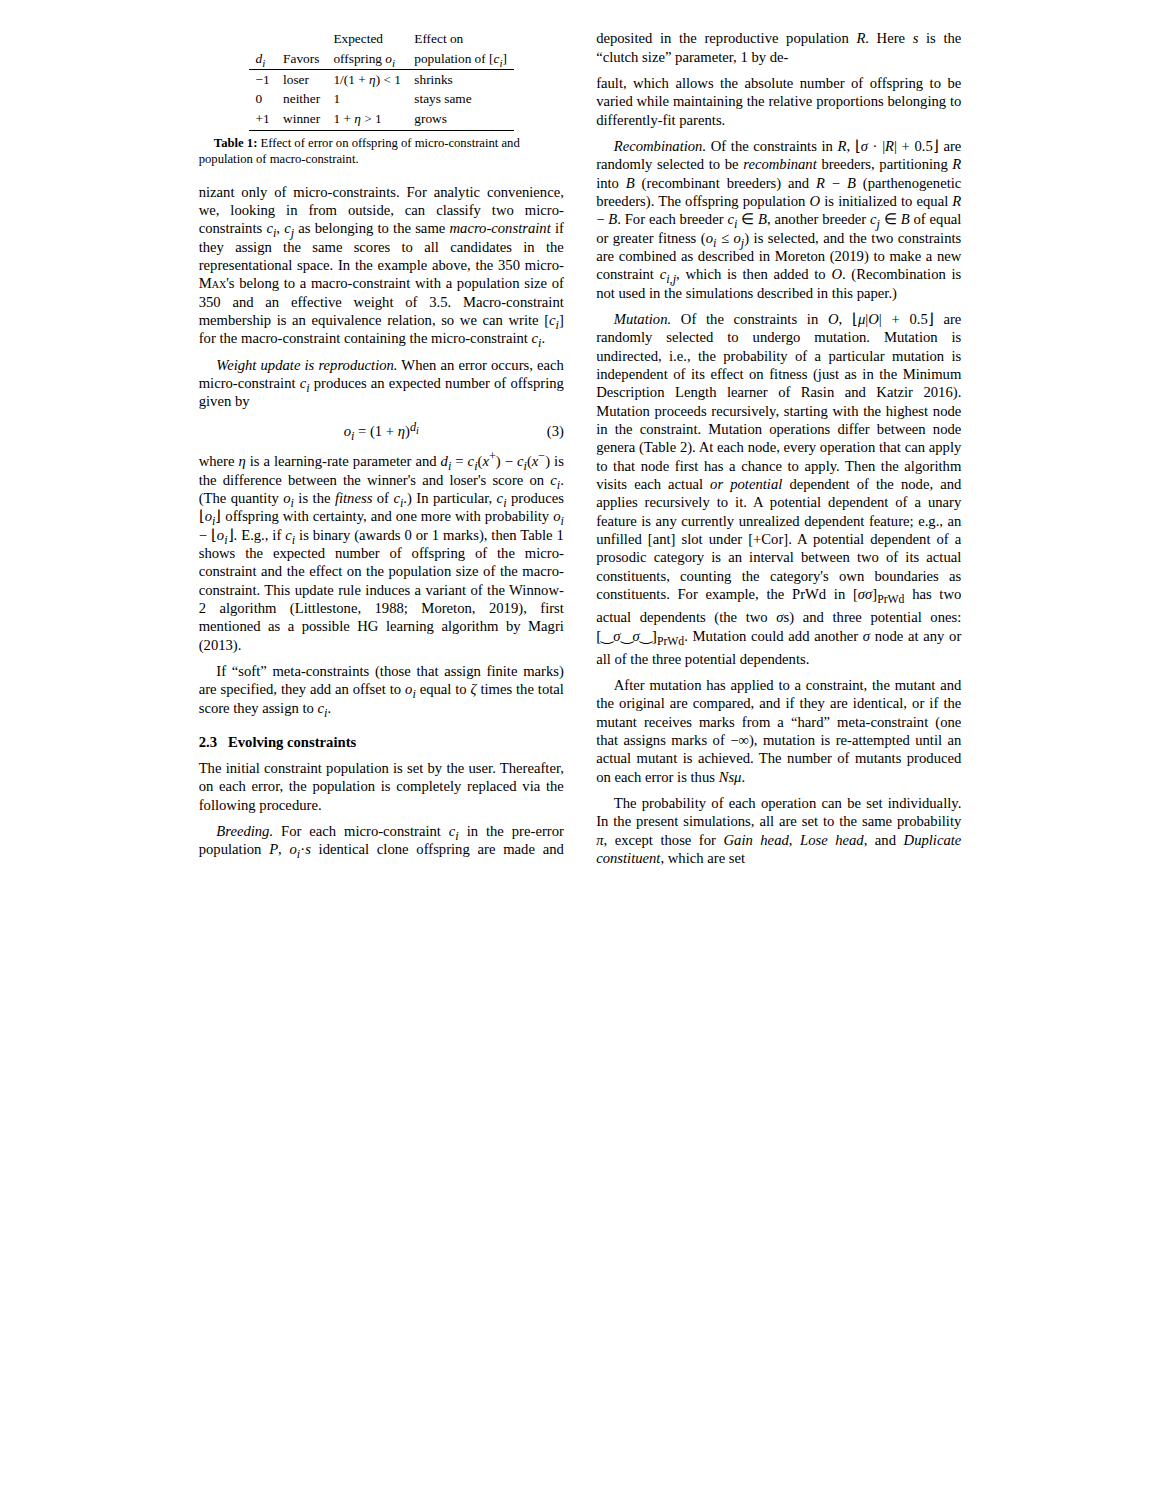| | | Expected | Effect on |
| --- | --- | --- | --- |
| d i | Favors | offspring o i | population of [ c i ] |
| −1 | loser | 1/(1 + η ) < 1 | shrinks |
| 0 | neither | 1 | stays same |
| +1 | winner | 1 + η > 1 | grows |
Table 1: Effect of error on offspring of micro-constraint and population of macro-constraint.
nizant only of micro-constraints. For analytic convenience, we, looking in from outside, can classify two micro-constraints ci, cj as belonging to the same macro-constraint if they assign the same scores to all candidates in the representational space. In the example above, the 350 micro-Max's belong to a macro-constraint with a population size of 350 and an effective weight of 3.5. Macro-constraint membership is an equivalence relation, so we can write [ci] for the macro-constraint containing the micro-constraint ci.
Weight update is reproduction. When an error occurs, each micro-constraint ci produces an expected number of offspring given by
oi = (1 + η)di (3)
where η is a learning-rate parameter and di = ci(x+) − ci(x−) is the difference between the winner's and loser's score on ci. (The quantity oi is the fitness of ci.) In particular, ci produces ⌊oi⌋ offspring with certainty, and one more with probability oi − ⌊oi⌋. E.g., if ci is binary (awards 0 or 1 marks), then Table 1 shows the expected number of offspring of the micro-constraint and the effect on the population size of the macro-constraint. This update rule induces a variant of the Winnow-2 algorithm (Littlestone, 1988; Moreton, 2019), first mentioned as a possible HG learning algorithm by Magri (2013).
If “soft” meta-constraints (those that assign finite marks) are specified, they add an offset to oi equal to ζ times the total score they assign to ci.
2.3 Evolving constraints
The initial constraint population is set by the user. Thereafter, on each error, the population is completely replaced via the following procedure.
Breeding. For each micro-constraint ci in the pre-error population P, oi·s identical clone offspring are made and deposited in the reproductive population R. Here s is the “clutch size” parameter, 1 by de-
fault, which allows the absolute number of offspring to be varied while maintaining the relative proportions belonging to differently-fit parents.
Recombination. Of the constraints in R, ⌊σ · |R| + 0.5⌋ are randomly selected to be recombinant breeders, partitioning R into B (recombinant breeders) and R − B (parthenogenetic breeders). The offspring population O is initialized to equal R − B. For each breeder ci ∈ B, another breeder cj ∈ B of equal or greater fitness (oi ≤ oj) is selected, and the two constraints are combined as described in Moreton (2019) to make a new constraint ci,j, which is then added to O. (Recombination is not used in the simulations described in this paper.)
Mutation. Of the constraints in O, ⌊μ|O| + 0.5⌋ are randomly selected to undergo mutation. Mutation is undirected, i.e., the probability of a particular mutation is independent of its effect on fitness (just as in the Minimum Description Length learner of Rasin and Katzir 2016). Mutation proceeds recursively, starting with the highest node in the constraint. Mutation operations differ between node genera (Table 2). At each node, every operation that can apply to that node first has a chance to apply. Then the algorithm visits each actual or potential dependent of the node, and applies recursively to it. A potential dependent of a unary feature is any currently unrealized dependent feature; e.g., an unfilled [ant] slot under [+Cor]. A potential dependent of a prosodic category is an interval between two of its actual constituents, counting the category's own boundaries as constituents. For example, the PrWd in [σσ]PrWd has two actual dependents (the two σs) and three potential ones: [‿σ‿σ‿] PrWd. Mutation could add another σ node at any or all of the three potential dependents.
After mutation has applied to a constraint, the mutant and the original are compared, and if they are identical, or if the mutant receives marks from a “hard” meta-constraint (one that assigns marks of −∞), mutation is re-attempted until an actual mutant is achieved. The number of mutants produced on each error is thus Nsμ.
The probability of each operation can be set individually. In the present simulations, all are set to the same probability π, except those for Gain head, Lose head, and Duplicate constituent, which are set